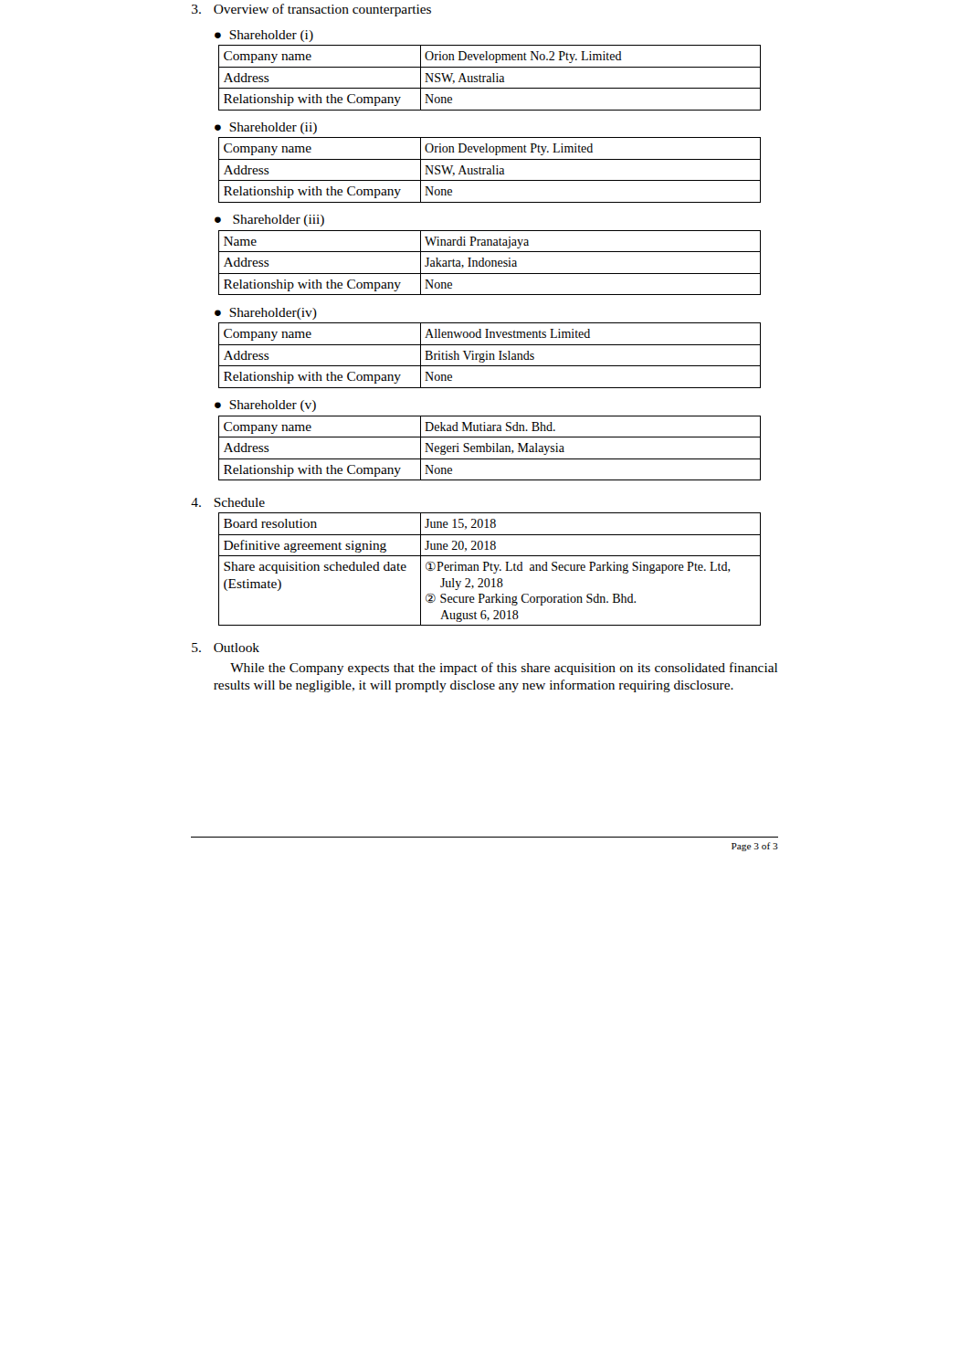3. Overview of transaction counterparties
●Shareholder (i)
| Company name | Orion Development No.2 Pty. Limited |
| Address | NSW, Australia |
| Relationship with the Company | None |
●Shareholder (ii)
| Company name | Orion Development Pty. Limited |
| Address | NSW, Australia |
| Relationship with the Company | None |
● Shareholder (iii)
| Name | Winardi Pranatajaya |
| Address | Jakarta, Indonesia |
| Relationship with the Company | None |
●Shareholder(iv)
| Company name | Allenwood Investments Limited |
| Address | British Virgin Islands |
| Relationship with the Company | None |
●Shareholder (v)
| Company name | Dekad Mutiara Sdn. Bhd. |
| Address | Negeri Sembilan, Malaysia |
| Relationship with the Company | None |
4. Schedule
| Board resolution | June 15, 2018 |
| Definitive agreement signing | June 20, 2018 |
| Share acquisition scheduled date (Estimate) | ① Periman Pty. Ltd and Secure Parking Singapore Pte. Ltd, July 2, 2018 ② Secure Parking Corporation Sdn. Bhd. August 6, 2018 |
5. Outlook
While the Company expects that the impact of this share acquisition on its consolidated financial results will be negligible, it will promptly disclose any new information requiring disclosure.
Page 3 of 3